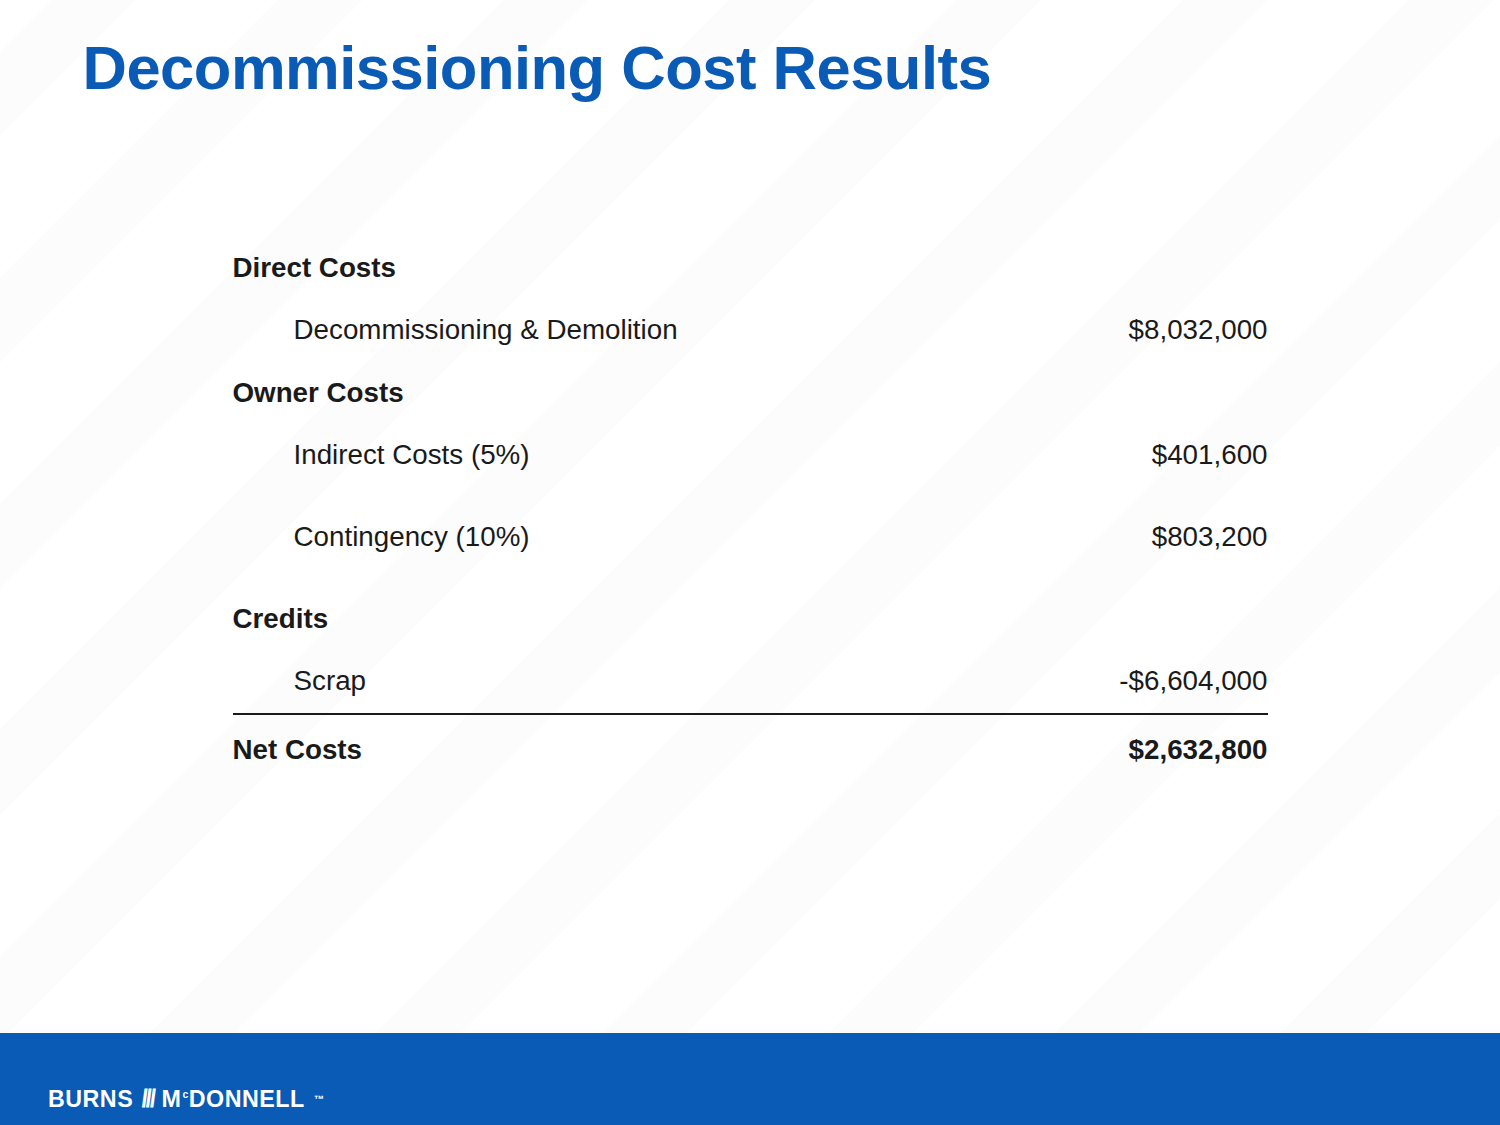Decommissioning Cost Results
| Direct Costs | |
| Decommissioning & Demolition | $8,032,000 |
| Owner Costs | |
| Indirect Costs (5%) | $401,600 |
| Contingency (10%) | $803,200 |
| Credits | |
| Scrap | -$6,604,000 |
| Net Costs | $2,632,800 |
BURNS\\\McDONNELL™